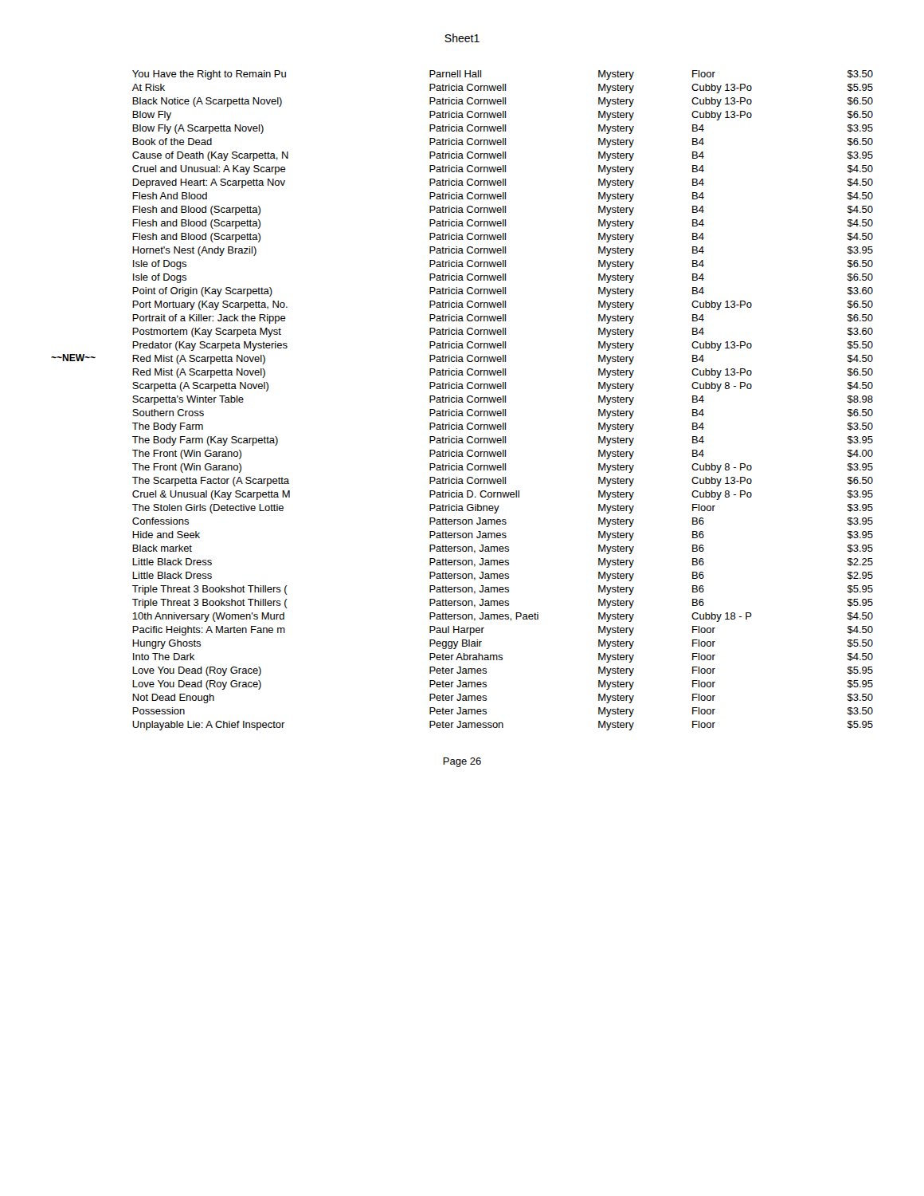Sheet1
| | You Have the Right to Remain Pu | Parnell Hall | Mystery | Floor | $3.50 |
| | At Risk | Patricia Cornwell | Mystery | Cubby 13-Po | $5.95 |
| | Black Notice (A Scarpetta Novel) | Patricia Cornwell | Mystery | Cubby 13-Po | $6.50 |
| | Blow Fly | Patricia Cornwell | Mystery | Cubby 13-Po | $6.50 |
| | Blow Fly (A Scarpetta Novel) | Patricia Cornwell | Mystery | B4 | $3.95 |
| | Book of the Dead | Patricia Cornwell | Mystery | B4 | $6.50 |
| | Cause of Death (Kay Scarpetta, N | Patricia Cornwell | Mystery | B4 | $3.95 |
| | Cruel and Unusual: A Kay Scarpe | Patricia Cornwell | Mystery | B4 | $4.50 |
| | Depraved Heart: A Scarpetta Nov | Patricia Cornwell | Mystery | B4 | $4.50 |
| | Flesh And Blood | Patricia Cornwell | Mystery | B4 | $4.50 |
| | Flesh and Blood (Scarpetta) | Patricia Cornwell | Mystery | B4 | $4.50 |
| | Flesh and Blood (Scarpetta) | Patricia Cornwell | Mystery | B4 | $4.50 |
| | Flesh and Blood (Scarpetta) | Patricia Cornwell | Mystery | B4 | $4.50 |
| | Hornet's Nest (Andy Brazil) | Patricia Cornwell | Mystery | B4 | $3.95 |
| | Isle of Dogs | Patricia Cornwell | Mystery | B4 | $6.50 |
| | Isle of Dogs | Patricia Cornwell | Mystery | B4 | $6.50 |
| | Point of Origin (Kay Scarpetta) | Patricia Cornwell | Mystery | B4 | $3.60 |
| | Port Mortuary (Kay Scarpetta, No. | Patricia Cornwell | Mystery | Cubby 13-Po | $6.50 |
| | Portrait of a Killer: Jack the Rippe | Patricia Cornwell | Mystery | B4 | $6.50 |
| | Postmortem (Kay Scarpeta Myst | Patricia Cornwell | Mystery | B4 | $3.60 |
| | Predator (Kay Scarpeta Mysteries | Patricia Cornwell | Mystery | Cubby 13-Po | $5.50 |
| ~~NEW~~ | Red Mist (A Scarpetta Novel) | Patricia Cornwell | Mystery | B4 | $4.50 |
| | Red Mist (A Scarpetta Novel) | Patricia Cornwell | Mystery | Cubby 13-Po | $6.50 |
| | Scarpetta (A Scarpetta Novel) | Patricia Cornwell | Mystery | Cubby 8 - Po | $4.50 |
| | Scarpetta's Winter Table | Patricia Cornwell | Mystery | B4 | $8.98 |
| | Southern Cross | Patricia Cornwell | Mystery | B4 | $6.50 |
| | The Body Farm | Patricia Cornwell | Mystery | B4 | $3.50 |
| | The Body Farm (Kay Scarpetta) | Patricia Cornwell | Mystery | B4 | $3.95 |
| | The Front (Win Garano) | Patricia Cornwell | Mystery | B4 | $4.00 |
| | The Front (Win Garano) | Patricia Cornwell | Mystery | Cubby 8 - Po | $3.95 |
| | The Scarpetta Factor (A Scarpetta | Patricia Cornwell | Mystery | Cubby 13-Po | $6.50 |
| | Cruel & Unusual (Kay Scarpetta M | Patricia D. Cornwell | Mystery | Cubby 8 - Po | $3.95 |
| | The Stolen Girls (Detective Lottie | Patricia Gibney | Mystery | Floor | $3.95 |
| | Confessions | Patterson James | Mystery | B6 | $3.95 |
| | Hide and Seek | Patterson James | Mystery | B6 | $3.95 |
| | Black market | Patterson, James | Mystery | B6 | $3.95 |
| | Little Black Dress | Patterson, James | Mystery | B6 | $2.25 |
| | Little Black Dress | Patterson, James | Mystery | B6 | $2.95 |
| | Triple Threat 3 Bookshot Thillers ( | Patterson, James | Mystery | B6 | $5.95 |
| | Triple Threat 3 Bookshot Thillers ( | Patterson, James | Mystery | B6 | $5.95 |
| | 10th Anniversary (Women's Murd | Patterson, James, Paeti | Mystery | Cubby 18 - P | $4.50 |
| | Pacific Heights: A Marten Fane m | Paul Harper | Mystery | Floor | $4.50 |
| | Hungry Ghosts | Peggy Blair | Mystery | Floor | $5.50 |
| | Into The Dark | Peter Abrahams | Mystery | Floor | $4.50 |
| | Love You Dead (Roy Grace) | Peter James | Mystery | Floor | $5.95 |
| | Love You Dead (Roy Grace) | Peter James | Mystery | Floor | $5.95 |
| | Not Dead Enough | Peter James | Mystery | Floor | $3.50 |
| | Possession | Peter James | Mystery | Floor | $3.50 |
| | Unplayable Lie: A Chief Inspector | Peter Jamesson | Mystery | Floor | $5.95 |
Page 26